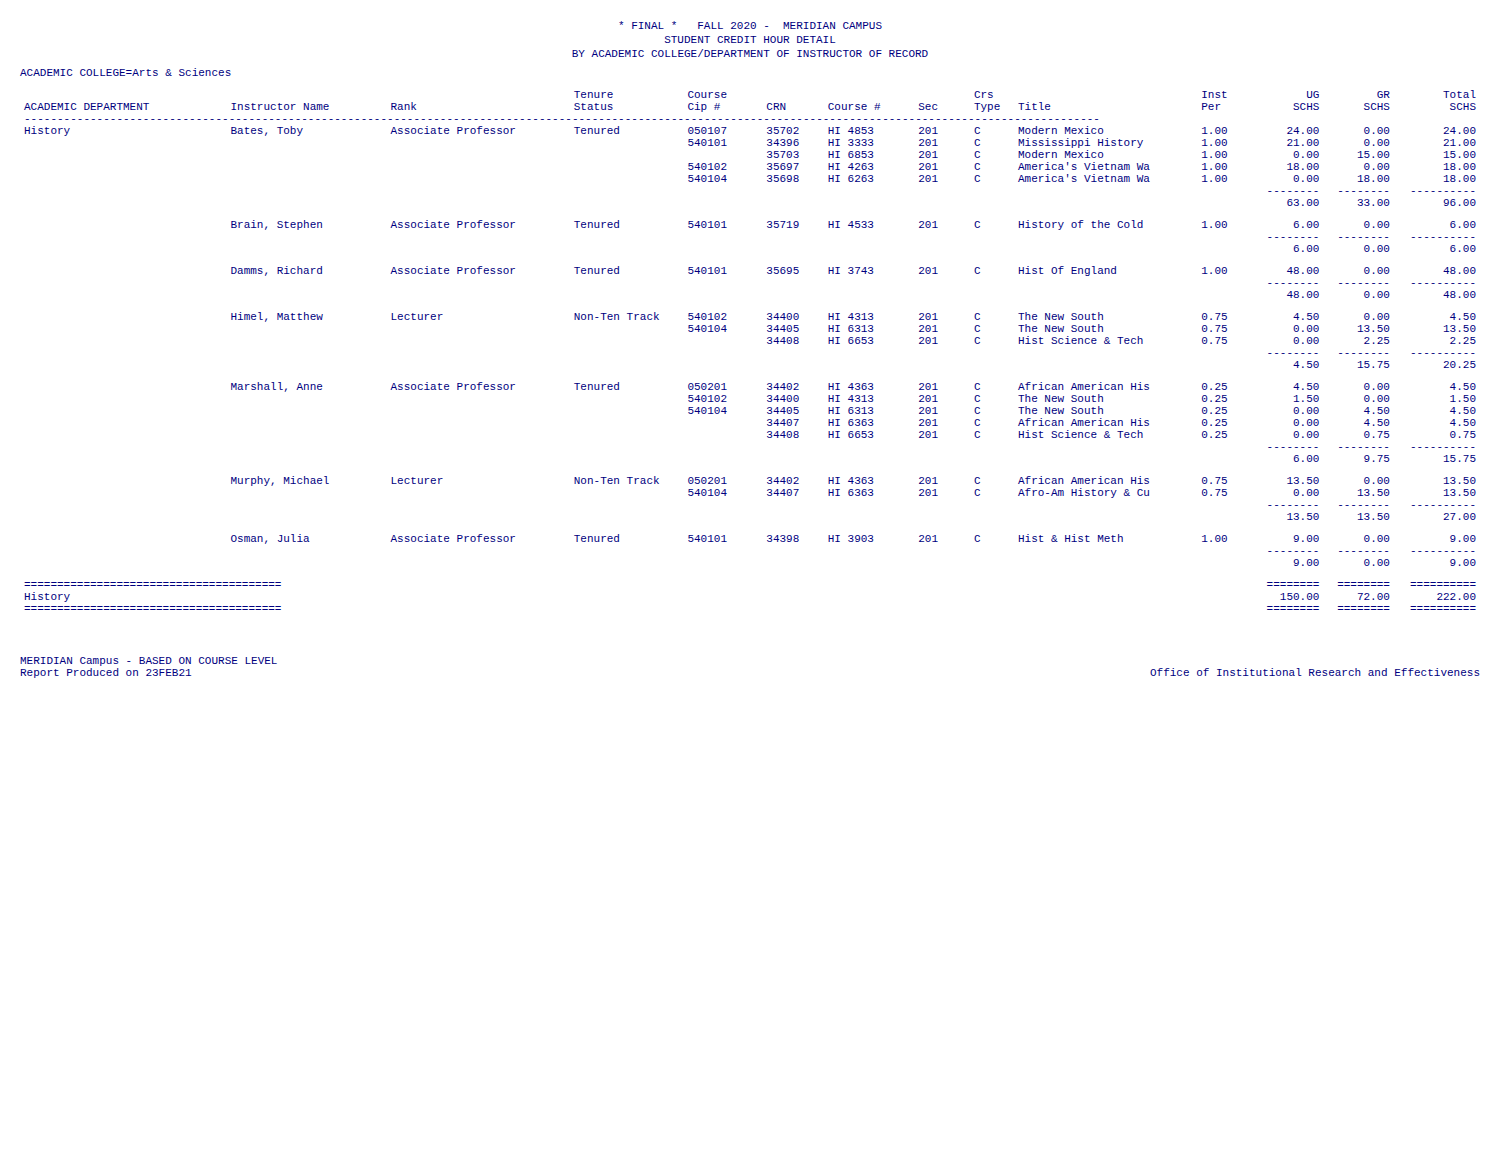* FINAL * FALL 2020 - MERIDIAN CAMPUS
STUDENT CREDIT HOUR DETAIL
BY ACADEMIC COLLEGE/DEPARTMENT OF INSTRUCTOR OF RECORD
ACADEMIC COLLEGE=Arts & Sciences
| | | | Tenure | Course | | | | Crs | | Inst | UG | GR | Total |
| --- | --- | --- | --- | --- | --- | --- | --- | --- | --- | --- | --- | --- | --- |
| ACADEMIC DEPARTMENT | Instructor Name | Rank | Status | Cip # | CRN | Course # | Sec | Type | Title | Per | SCHS | SCHS | SCHS |
| ------------------------------------------------------------------------------------------------------------------------------------------------------------------- |
| History | Bates, Toby | Associate Professor | Tenured | 050107 | 35702 | HI 4853 | 201 | C | Modern Mexico | 1.00 | 24.00 | 0.00 | 24.00 |
| | | | | 540101 | 34396 | HI 3333 | 201 | C | Mississippi History | 1.00 | 21.00 | 0.00 | 21.00 |
| | | | | | 35703 | HI 6853 | 201 | C | Modern Mexico | 1.00 | 0.00 | 15.00 | 15.00 |
| | | | | 540102 | 35697 | HI 4263 | 201 | C | America's Vietnam Wa | 1.00 | 18.00 | 0.00 | 18.00 |
| | | | | 540104 | 35698 | HI 6263 | 201 | C | America's Vietnam Wa | 1.00 | 0.00 | 18.00 | 18.00 |
| | -------- | -------- | ---------- |
| | 63.00 | 33.00 | 96.00 |
| | Brain, Stephen | Associate Professor | Tenured | 540101 | 35719 | HI 4533 | 201 | C | History of the Cold | 1.00 | 6.00 | 0.00 | 6.00 |
| | -------- | -------- | ---------- |
| | 6.00 | 0.00 | 6.00 |
| | Damms, Richard | Associate Professor | Tenured | 540101 | 35695 | HI 3743 | 201 | C | Hist Of England | 1.00 | 48.00 | 0.00 | 48.00 |
| | -------- | -------- | ---------- |
| | 48.00 | 0.00 | 48.00 |
| | Himel, Matthew | Lecturer | Non-Ten Track | 540102 | 34400 | HI 4313 | 201 | C | The New South | 0.75 | 4.50 | 0.00 | 4.50 |
| | | | | 540104 | 34405 | HI 6313 | 201 | C | The New South | 0.75 | 0.00 | 13.50 | 13.50 |
| | | | | | 34408 | HI 6653 | 201 | C | Hist Science & Tech | 0.75 | 0.00 | 2.25 | 2.25 |
| | -------- | -------- | ---------- |
| | 4.50 | 15.75 | 20.25 |
| | Marshall, Anne | Associate Professor | Tenured | 050201 | 34402 | HI 4363 | 201 | C | African American His | 0.25 | 4.50 | 0.00 | 4.50 |
| | | | | 540102 | 34400 | HI 4313 | 201 | C | The New South | 0.25 | 1.50 | 0.00 | 1.50 |
| | | | | 540104 | 34405 | HI 6313 | 201 | C | The New South | 0.25 | 0.00 | 4.50 | 4.50 |
| | | | | | 34407 | HI 6363 | 201 | C | African American His | 0.25 | 0.00 | 4.50 | 4.50 |
| | | | | | 34408 | HI 6653 | 201 | C | Hist Science & Tech | 0.25 | 0.00 | 0.75 | 0.75 |
| | -------- | -------- | ---------- |
| | 6.00 | 9.75 | 15.75 |
| | Murphy, Michael | Lecturer | Non-Ten Track | 050201 | 34402 | HI 4363 | 201 | C | African American His | 0.75 | 13.50 | 0.00 | 13.50 |
| | | | | 540104 | 34407 | HI 6363 | 201 | C | Afro-Am History & Cu | 0.75 | 0.00 | 13.50 | 13.50 |
| | -------- | -------- | ---------- |
| | 13.50 | 13.50 | 27.00 |
| | Osman, Julia | Associate Professor | Tenured | 540101 | 34398 | HI 3903 | 201 | C | Hist & Hist Meth | 1.00 | 9.00 | 0.00 | 9.00 |
| | -------- | -------- | ---------- |
| | 9.00 | 0.00 | 9.00 |
| ======================================= | ======== | ======== | ========== |
| History | | 150.00 | 72.00 | 222.00 |
| ======================================= | ======== | ======== | ========== |
MERIDIAN Campus - BASED ON COURSE LEVEL
Report Produced on 23FEB21
Office of Institutional Research and Effectiveness